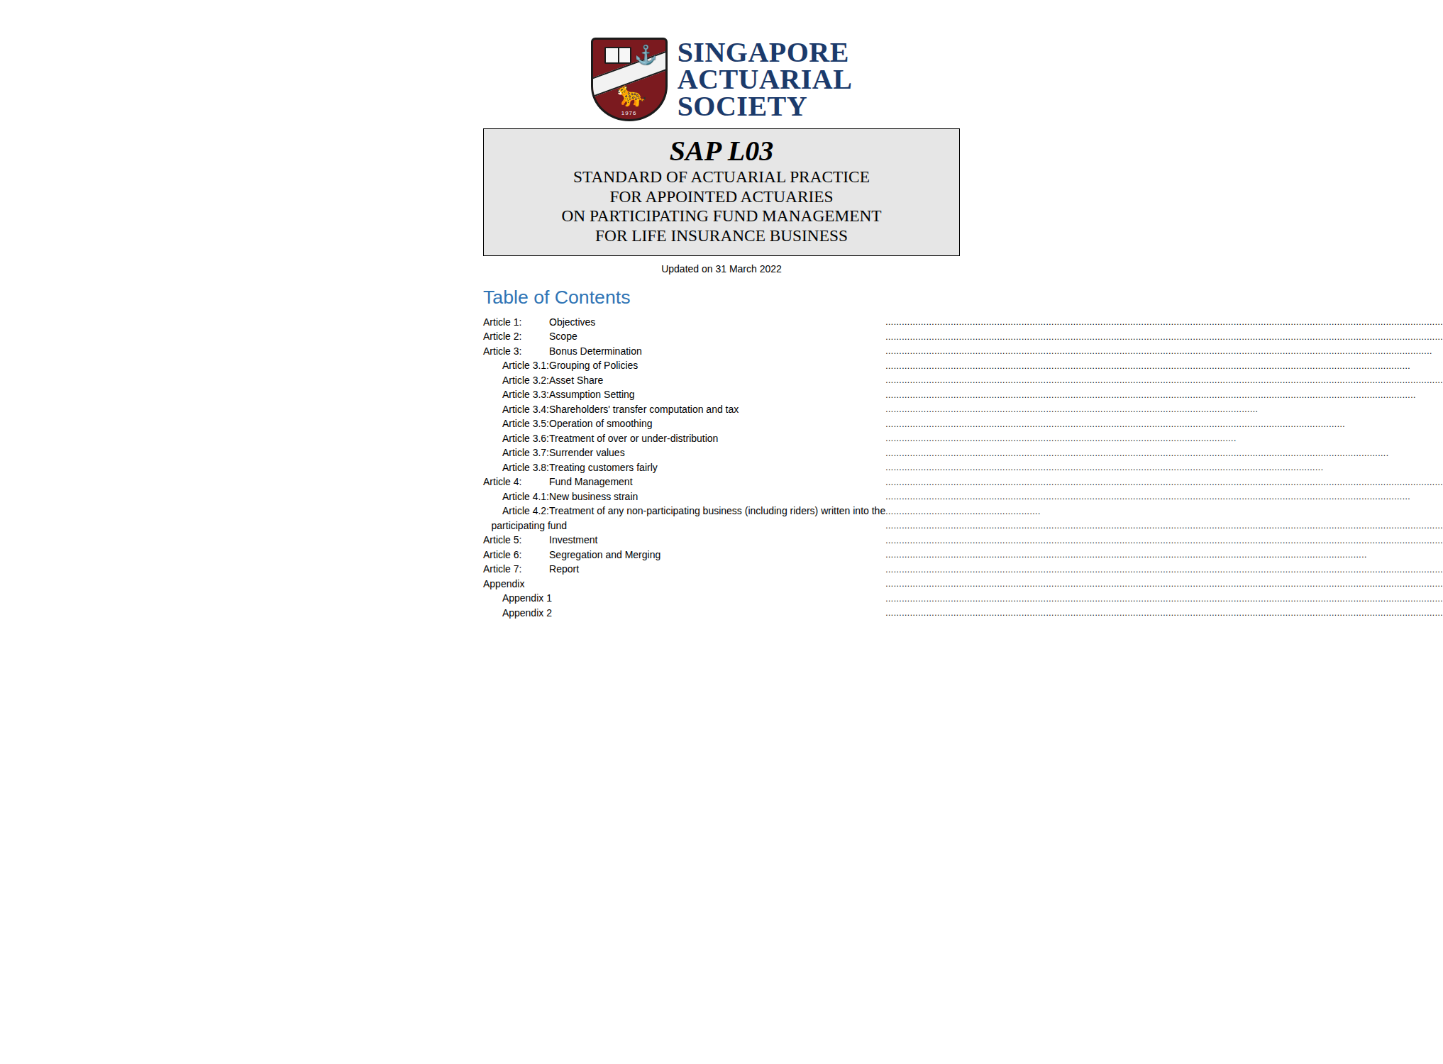| ⚓ 🐆 1976 | SINGAPORE ACTUARIAL SOCIETY |
SAP L03
STANDARD OF ACTUARIAL PRACTICE
FOR APPOINTED ACTUARIES
ON PARTICIPATING FUND MANAGEMENT
FOR LIFE INSURANCE BUSINESS
Updated on 31 March 2022
Table of Contents
| Article 1: | Objectives | ........................................................................................................................................................................................................................................... | 2 |
| Article 2: | Scope | ................................................................................................................................................................................................................................................. | 2 |
| Article 3: | Bonus Determination | ......................................................................................................................................................................................................... | 2 |
| Article 3.1: | Grouping of Policies | ................................................................................................................................................................................................. | 2 |
| Article 3.2: | Asset Share | ................................................................................................................................................................................................................. | 2 |
| Article 3.3: | Assumption Setting | ................................................................................................................................................................................................... | 4 |
| Article 3.4: | Shareholders' transfer computation and tax | ......................................................................................................................................... | 4 |
| Article 3.5: | Operation of smoothing | ......................................................................................................................................................................... | 4 |
| Article 3.6: | Treatment of over or under-distribution | ................................................................................................................................. | 5 |
| Article 3.7: | Surrender values | ......................................................................................................................................................................................... | 5 |
| Article 3.8: | Treating customers fairly | ................................................................................................................................................................. | 5 |
| Article 4: | Fund Management | ................................................................................................................................................................................................................. | 5 |
| Article 4.1: | New business strain | ................................................................................................................................................................................................. | 5 |
| Article 4.2: | Treatment of any non-participating business (including riders) written into the | ......................................................... | 5 |
| participating fund | ................................................................................................................................................................................................................................. | 5 |
| Article 5: | Investment | ................................................................................................................................................................................................................................. | 6 |
| Article 6: | Segregation and Merging | ................................................................................................................................................................................. | 7 |
| Article 7: | Report | ................................................................................................................................................................................................................................................. | 7 |
| Appendix | ................................................................................................................................................................................................................................................. | 8 |
| Appendix 1 | ................................................................................................................................................................................................................................. | 8 |
| Appendix 2 | ................................................................................................................................................................................................................................. | 8 |